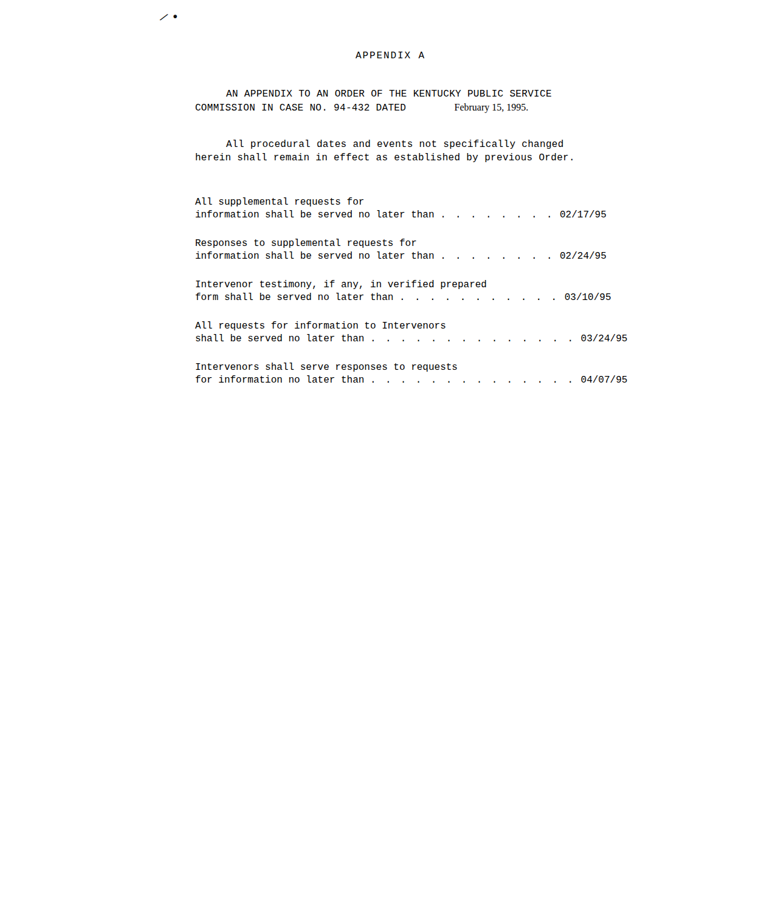⁄•
APPENDIX A
AN APPENDIX TO AN ORDER OF THE KENTUCKY PUBLIC SERVICE COMMISSION IN CASE NO. 94-432 DATED February 15, 1995.
All procedural dates and events not specifically changed herein shall remain in effect as established by previous Order.
All supplemental requests for information shall be served no later than . . . . . . . . 02/17/95
Responses to supplemental requests for information shall be served no later than . . . . . . . . 02/24/95
Intervenor testimony, if any, in verified prepared form shall be served no later than . . . . . . . . . . . 03/10/95
All requests for information to Intervenors shall be served no later than . . . . . . . . . . . . . . 03/24/95
Intervenors shall serve responses to requests for information no later than . . . . . . . . . . . . . . 04/07/95